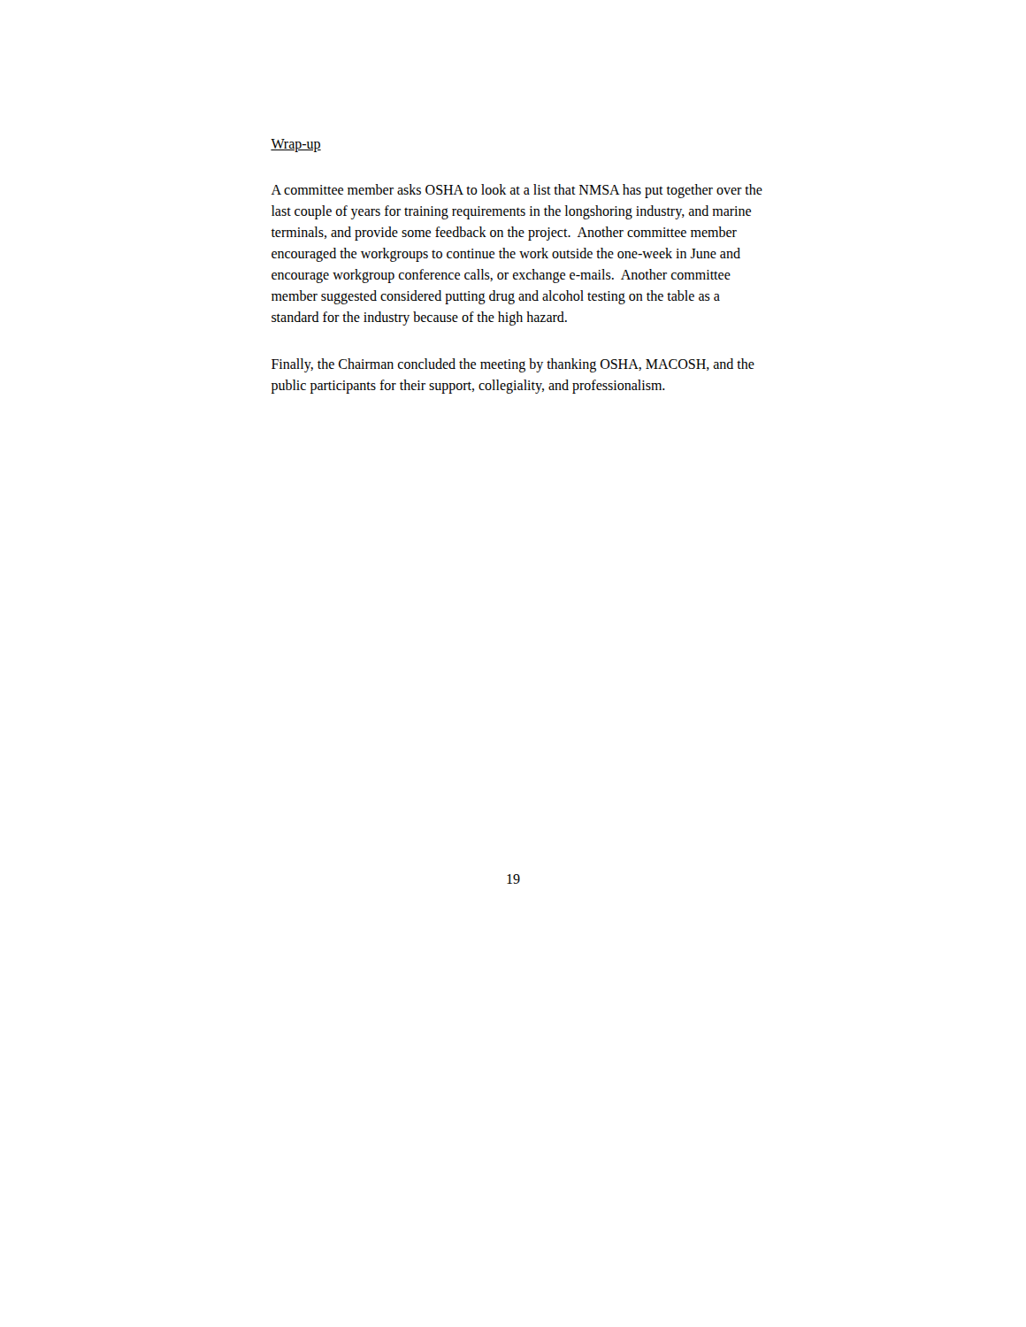Wrap-up
A committee member asks OSHA to look at a list that NMSA has put together over the last couple of years for training requirements in the longshoring industry, and marine terminals, and provide some feedback on the project. Another committee member encouraged the workgroups to continue the work outside the one-week in June and encourage workgroup conference calls, or exchange e-mails. Another committee member suggested considered putting drug and alcohol testing on the table as a standard for the industry because of the high hazard.
Finally, the Chairman concluded the meeting by thanking OSHA, MACOSH, and the public participants for their support, collegiality, and professionalism.
19